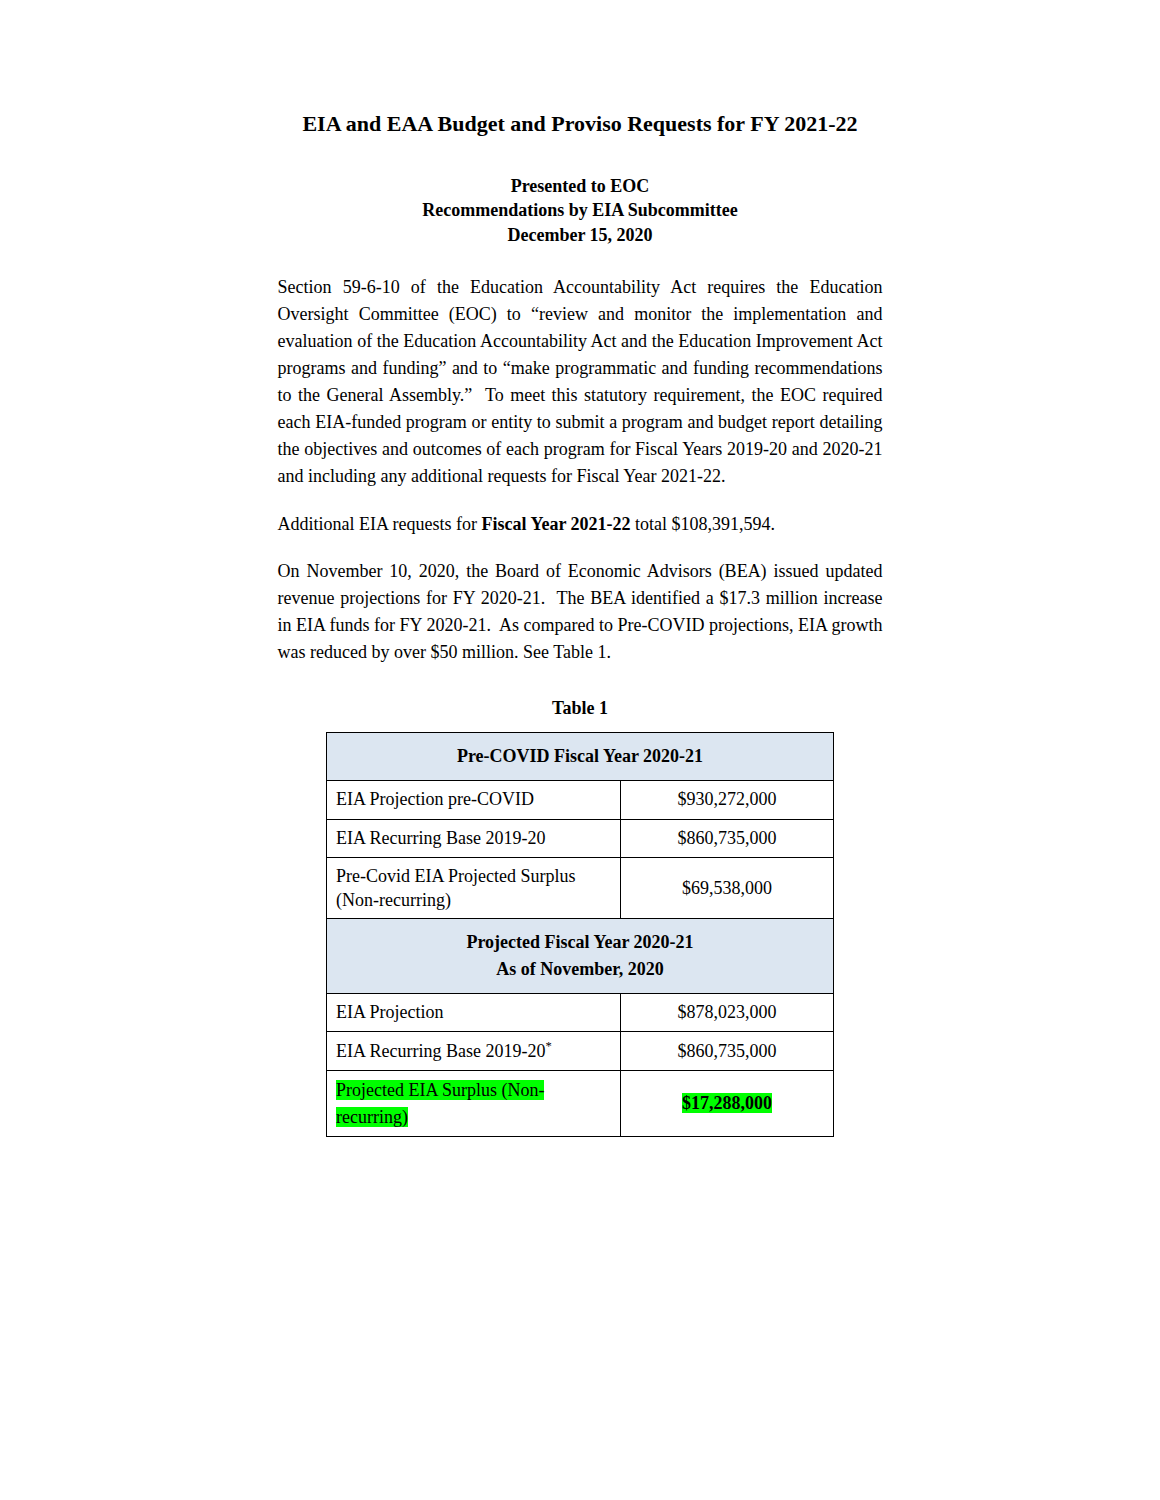EIA and EAA Budget and Proviso Requests for FY 2021-22
Presented to EOC
Recommendations by EIA Subcommittee
December 15, 2020
Section 59-6-10 of the Education Accountability Act requires the Education Oversight Committee (EOC) to “review and monitor the implementation and evaluation of the Education Accountability Act and the Education Improvement Act programs and funding” and to “make programmatic and funding recommendations to the General Assembly.” To meet this statutory requirement, the EOC required each EIA-funded program or entity to submit a program and budget report detailing the objectives and outcomes of each program for Fiscal Years 2019-20 and 2020-21 and including any additional requests for Fiscal Year 2021-22.
Additional EIA requests for Fiscal Year 2021-22 total $108,391,594.
On November 10, 2020, the Board of Economic Advisors (BEA) issued updated revenue projections for FY 2020-21. The BEA identified a $17.3 million increase in EIA funds for FY 2020-21. As compared to Pre-COVID projections, EIA growth was reduced by over $50 million. See Table 1.
Table 1
| Pre-COVID Fiscal Year 2020-21 |
| --- |
| EIA Projection pre-COVID | $930,272,000 |
| EIA Recurring Base 2019-20 | $860,735,000 |
| Pre-Covid EIA Projected Surplus (Non-recurring) | $69,538,000 |
| Projected Fiscal Year 2020-21 As of November, 2020 |
| EIA Projection | $878,023,000 |
| EIA Recurring Base 2019-20 * | $860,735,000 |
| Projected EIA Surplus (Non-recurring) | $17,288,000 |